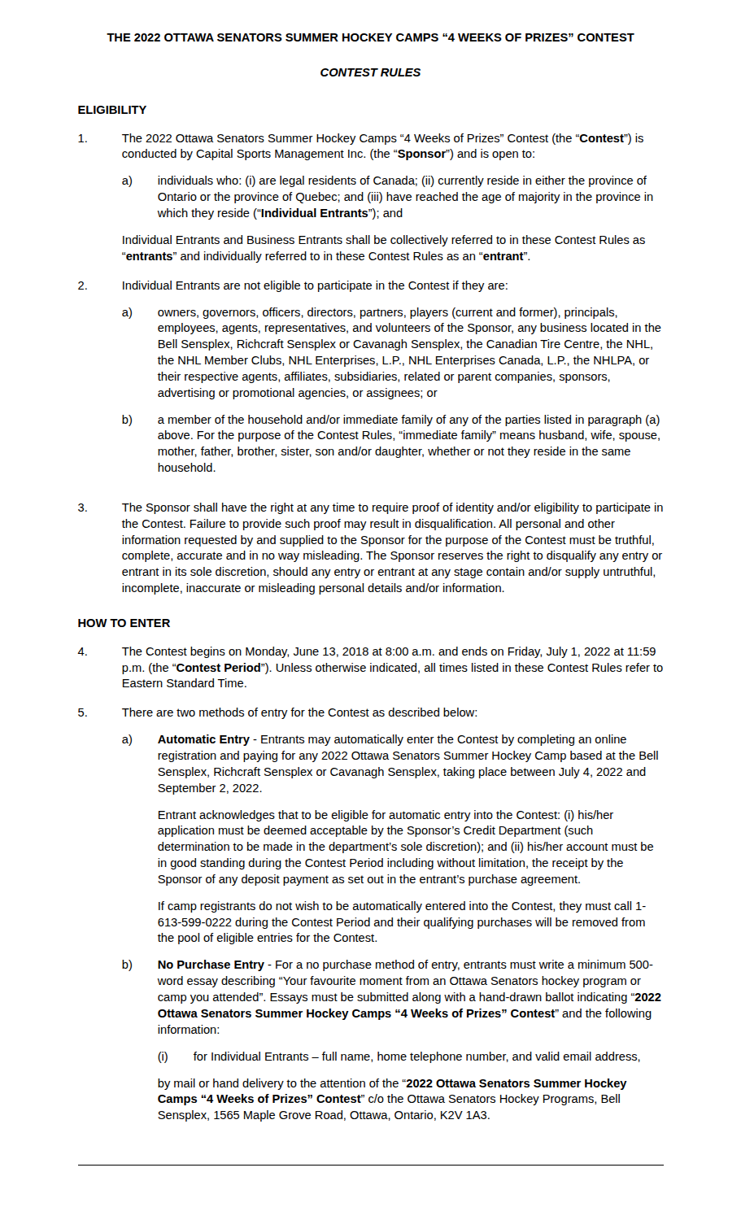The 2022 Ottawa Senators Summer Hockey Camps “4 Weeks of Prizes” Contest
Contest Rules
Eligibility
1.
The 2022 Ottawa Senators Summer Hockey Camps “4 Weeks of Prizes” Contest (the “Contest”) is conducted by Capital Sports Management Inc. (the “Sponsor”) and is open to:
a)
individuals who: (i) are legal residents of Canada; (ii) currently reside in either the province of Ontario or the province of Quebec; and (iii) have reached the age of majority in the province in which they reside (“Individual Entrants”); and
Individual Entrants and Business Entrants shall be collectively referred to in these Contest Rules as “entrants” and individually referred to in these Contest Rules as an “entrant”.
2.
Individual Entrants are not eligible to participate in the Contest if they are:
a)
owners, governors, officers, directors, partners, players (current and former), principals, employees, agents, representatives, and volunteers of the Sponsor, any business located in the Bell Sensplex, Richcraft Sensplex or Cavanagh Sensplex, the Canadian Tire Centre, the NHL, the NHL Member Clubs, NHL Enterprises, L.P., NHL Enterprises Canada, L.P., the NHLPA, or their respective agents, affiliates, subsidiaries, related or parent companies, sponsors, advertising or promotional agencies, or assignees; or
b)
a member of the household and/or immediate family of any of the parties listed in paragraph (a) above. For the purpose of the Contest Rules, “immediate family” means husband, wife, spouse, mother, father, brother, sister, son and/or daughter, whether or not they reside in the same household.
3.
The Sponsor shall have the right at any time to require proof of identity and/or eligibility to participate in the Contest. Failure to provide such proof may result in disqualification. All personal and other information requested by and supplied to the Sponsor for the purpose of the Contest must be truthful, complete, accurate and in no way misleading. The Sponsor reserves the right to disqualify any entry or entrant in its sole discretion, should any entry or entrant at any stage contain and/or supply untruthful, incomplete, inaccurate or misleading personal details and/or information.
How to Enter
4.
The Contest begins on Monday, June 13, 2018 at 8:00 a.m. and ends on Friday, July 1, 2022 at 11:59 p.m. (the “Contest Period”). Unless otherwise indicated, all times listed in these Contest Rules refer to Eastern Standard Time.
5.
There are two methods of entry for the Contest as described below:
a)
Automatic Entry - Entrants may automatically enter the Contest by completing an online registration and paying for any 2022 Ottawa Senators Summer Hockey Camp based at the Bell Sensplex, Richcraft Sensplex or Cavanagh Sensplex, taking place between July 4, 2022 and September 2, 2022.
Entrant acknowledges that to be eligible for automatic entry into the Contest: (i) his/her application must be deemed acceptable by the Sponsor’s Credit Department (such determination to be made in the department’s sole discretion); and (ii) his/her account must be in good standing during the Contest Period including without limitation, the receipt by the Sponsor of any deposit payment as set out in the entrant’s purchase agreement.
If camp registrants do not wish to be automatically entered into the Contest, they must call 1-613-599-0222 during the Contest Period and their qualifying purchases will be removed from the pool of eligible entries for the Contest.
b)
No Purchase Entry - For a no purchase method of entry, entrants must write a minimum 500-word essay describing “Your favourite moment from an Ottawa Senators hockey program or camp you attended”. Essays must be submitted along with a hand-drawn ballot indicating “2022 Ottawa Senators Summer Hockey Camps “4 Weeks of Prizes” Contest” and the following information:
(i)
for Individual Entrants – full name, home telephone number, and valid email address,
by mail or hand delivery to the attention of the “2022 Ottawa Senators Summer Hockey Camps “4 Weeks of Prizes” Contest” c/o the Ottawa Senators Hockey Programs, Bell Sensplex, 1565 Maple Grove Road, Ottawa, Ontario, K2V 1A3.